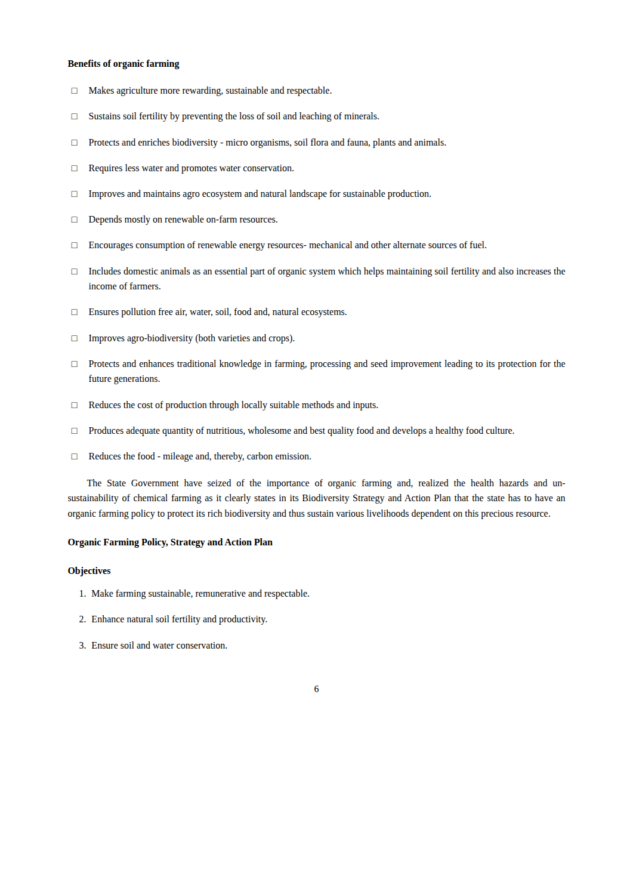Benefits of organic farming
Makes agriculture more rewarding, sustainable and respectable.
Sustains soil fertility by preventing the loss of soil and leaching of minerals.
Protects and enriches biodiversity - micro organisms, soil flora and fauna, plants and animals.
Requires less water and promotes water conservation.
Improves and maintains agro ecosystem and natural landscape for sustainable production.
Depends mostly on renewable on-farm resources.
Encourages consumption of renewable energy resources- mechanical and other alternate sources of fuel.
Includes domestic animals as an essential part of organic system which helps maintaining soil fertility and also increases the income of farmers.
Ensures pollution free air, water, soil, food and, natural ecosystems.
Improves agro-biodiversity (both varieties and crops).
Protects and enhances traditional knowledge in farming, processing and seed improvement leading to its protection for the future generations.
Reduces the cost of production through locally suitable methods and inputs.
Produces adequate quantity of nutritious, wholesome and best quality food and develops a healthy food culture.
Reduces the food - mileage and, thereby, carbon emission.
The State Government have seized of the importance of organic farming and, realized the health hazards and un-sustainability of chemical farming as it clearly states in its Biodiversity Strategy and Action Plan that the state has to have an organic farming policy to protect its rich biodiversity and thus sustain various livelihoods dependent on this precious resource.
Organic Farming Policy, Strategy and Action Plan
Objectives
Make farming sustainable, remunerative and respectable.
Enhance natural soil fertility and productivity.
Ensure soil and water conservation.
6